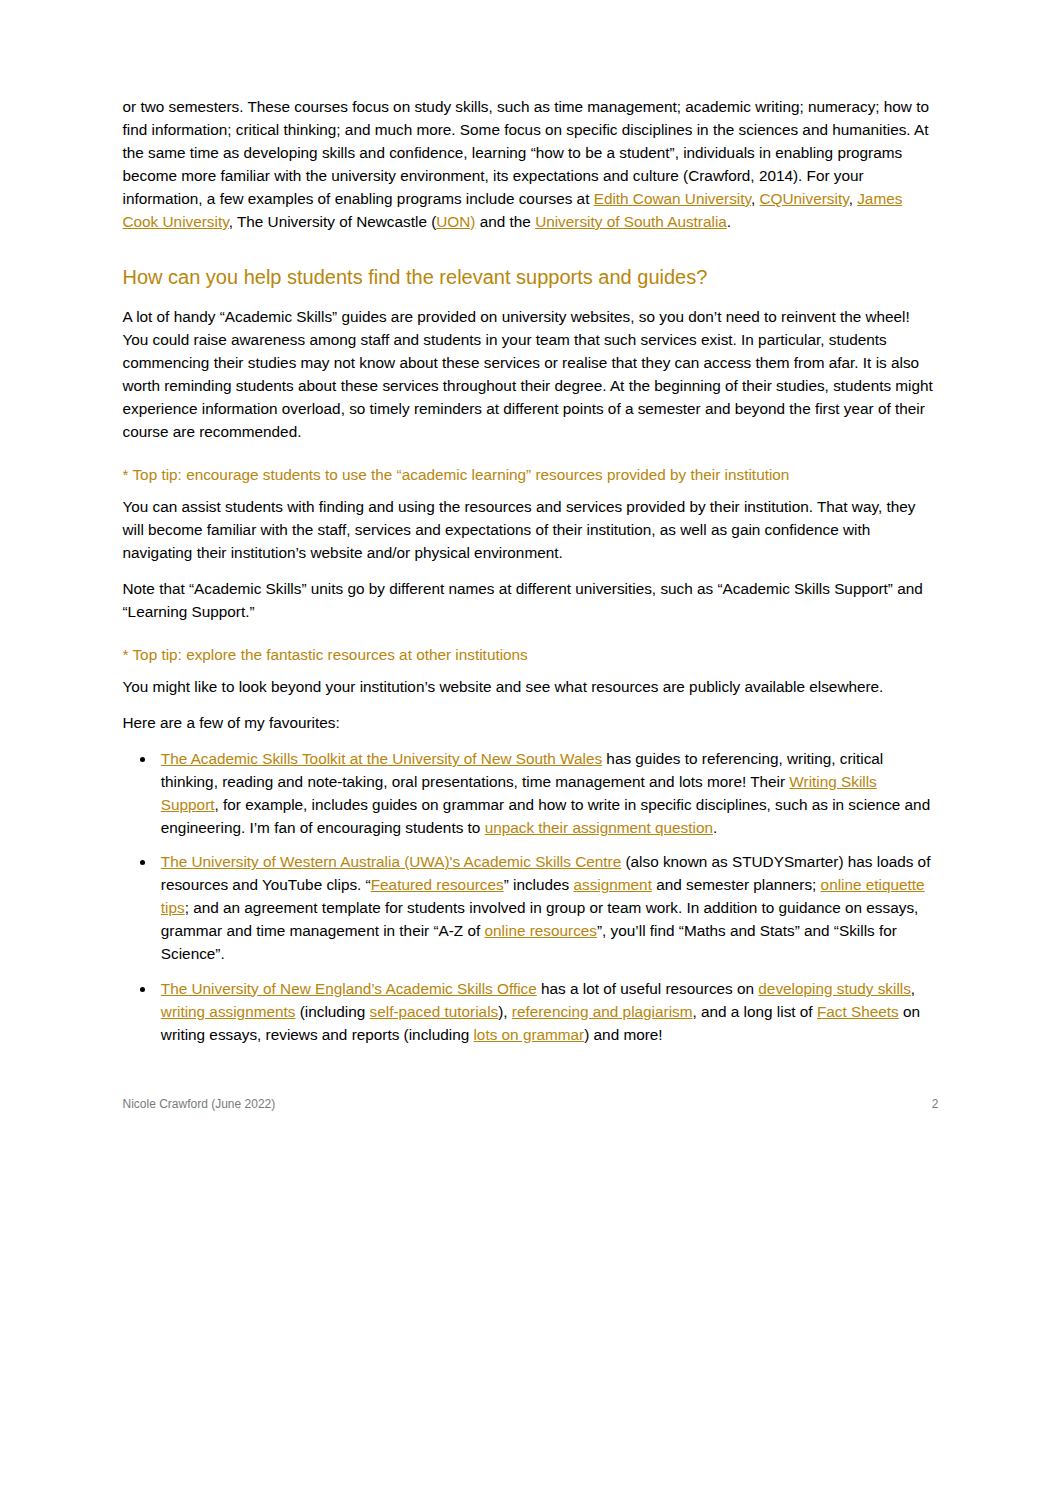or two semesters. These courses focus on study skills, such as time management; academic writing; numeracy; how to find information; critical thinking; and much more. Some focus on specific disciplines in the sciences and humanities. At the same time as developing skills and confidence, learning “how to be a student”, individuals in enabling programs become more familiar with the university environment, its expectations and culture (Crawford, 2014). For your information, a few examples of enabling programs include courses at Edith Cowan University, CQUniversity, James Cook University, The University of Newcastle (UON) and the University of South Australia.
How can you help students find the relevant supports and guides?
A lot of handy “Academic Skills” guides are provided on university websites, so you don’t need to reinvent the wheel! You could raise awareness among staff and students in your team that such services exist. In particular, students commencing their studies may not know about these services or realise that they can access them from afar. It is also worth reminding students about these services throughout their degree. At the beginning of their studies, students might experience information overload, so timely reminders at different points of a semester and beyond the first year of their course are recommended.
* Top tip: encourage students to use the “academic learning” resources provided by their institution
You can assist students with finding and using the resources and services provided by their institution. That way, they will become familiar with the staff, services and expectations of their institution, as well as gain confidence with navigating their institution’s website and/or physical environment.
Note that “Academic Skills” units go by different names at different universities, such as “Academic Skills Support” and “Learning Support.”
* Top tip: explore the fantastic resources at other institutions
You might like to look beyond your institution’s website and see what resources are publicly available elsewhere.
Here are a few of my favourites:
The Academic Skills Toolkit at the University of New South Wales has guides to referencing, writing, critical thinking, reading and note-taking, oral presentations, time management and lots more! Their Writing Skills Support, for example, includes guides on grammar and how to write in specific disciplines, such as in science and engineering. I’m fan of encouraging students to unpack their assignment question.
The University of Western Australia (UWA)'s Academic Skills Centre (also known as STUDYSmarter) has loads of resources and YouTube clips. “Featured resources” includes assignment and semester planners; online etiquette tips; and an agreement template for students involved in group or team work. In addition to guidance on essays, grammar and time management in their “A-Z of online resources”, you’ll find “Maths and Stats” and “Skills for Science”.
The University of New England’s Academic Skills Office has a lot of useful resources on developing study skills, writing assignments (including self-paced tutorials), referencing and plagiarism, and a long list of Fact Sheets on writing essays, reviews and reports (including lots on grammar) and more!
Nicole Crawford (June 2022) 2